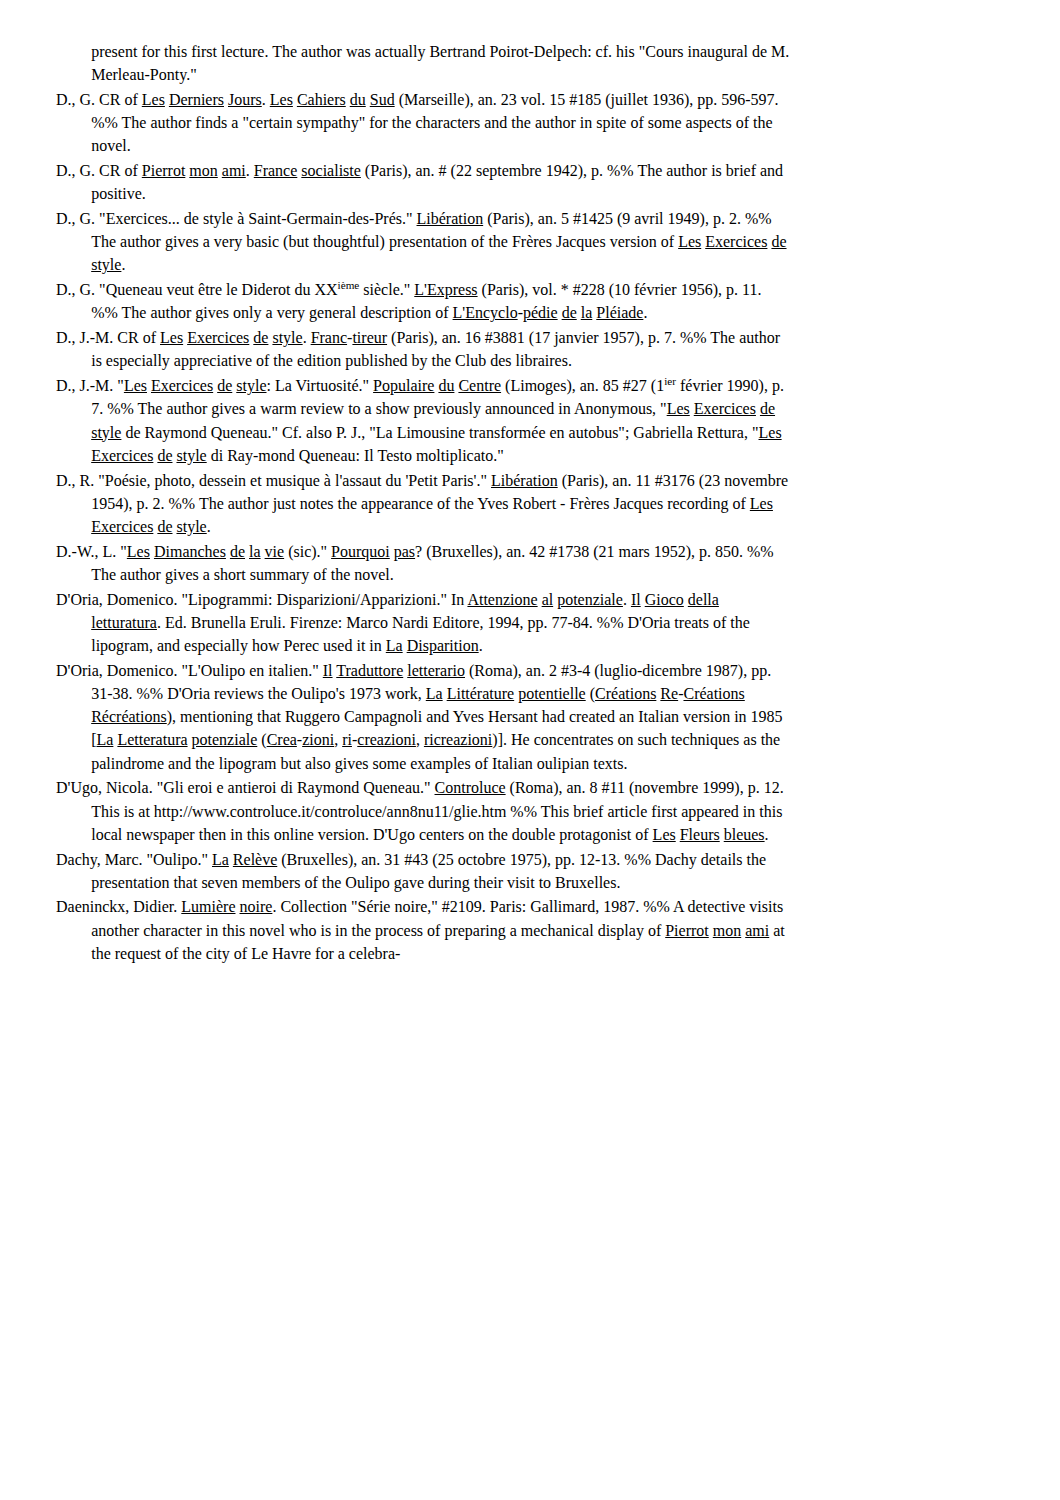present for this first lecture. The author was actually Bertrand Poirot-Delpech: cf. his "Cours inaugural de M. Merleau-Ponty."
D., G. CR of Les Derniers Jours. Les Cahiers du Sud (Marseille), an. 23 vol. 15 #185 (juillet 1936), pp. 596-597. %% The author finds a "certain sympathy" for the characters and the author in spite of some aspects of the novel.
D., G. CR of Pierrot mon ami. France socialiste (Paris), an. # (22 septembre 1942), p. %% The author is brief and positive.
D., G. "Exercices... de style à Saint-Germain-des-Prés." Libération (Paris), an. 5 #1425 (9 avril 1949), p. 2. %% The author gives a very basic (but thoughtful) presentation of the Frères Jacques version of Les Exercices de style.
D., G. "Queneau veut être le Diderot du XXième siècle." L'Express (Paris), vol. * #228 (10 février 1956), p. 11. %% The author gives only a very general description of L'Encyclo-pédie de la Pléiade.
D., J.-M. CR of Les Exercices de style. Franc-tireur (Paris), an. 16 #3881 (17 janvier 1957), p. 7. %% The author is especially appreciative of the edition published by the Club des libraires.
D., J.-M. "Les Exercices de style: La Virtuosité." Populaire du Centre (Limoges), an. 85 #27 (1ier février 1990), p. 7. %% The author gives a warm review to a show previously announced in Anonymous, "Les Exercices de style de Raymond Queneau." Cf. also P. J., "La Limousine transformée en autobus"; Gabriella Rettura, "Les Exercices de style di Ray-mond Queneau: Il Testo moltiplicato."
D., R. "Poésie, photo, dessein et musique à l'assaut du 'Petit Paris'." Libération (Paris), an. 11 #3176 (23 novembre 1954), p. 2. %% The author just notes the appearance of the Yves Robert - Frères Jacques recording of Les Exercices de style.
D.-W., L. "Les Dimanches de la vie (sic)." Pourquoi pas? (Bruxelles), an. 42 #1738 (21 mars 1952), p. 850. %% The author gives a short summary of the novel.
D'Oria, Domenico. "Lipogrammi: Disparizioni/Apparizioni." In Attenzione al potenziale. Il Gioco della letturatura. Ed. Brunella Eruli. Firenze: Marco Nardi Editore, 1994, pp. 77-84. %% D'Oria treats of the lipogram, and especially how Perec used it in La Disparition.
D'Oria, Domenico. "L'Oulipo en italien." Il Traduttore letterario (Roma), an. 2 #3-4 (luglio-dicembre 1987), pp. 31-38. %% D'Oria reviews the Oulipo's 1973 work, La Littérature potentielle (Créations Re-Créations Récréations), mentioning that Ruggero Campagnoli and Yves Hersant had created an Italian version in 1985 [La Letteratura potenziale (Crea-zioni, ri-creazioni, ricreazioni)]. He concentrates on such techniques as the palindrome and the lipogram but also gives some examples of Italian oulipian texts.
D'Ugo, Nicola. "Gli eroi e antieroi di Raymond Queneau." Controluce (Roma), an. 8 #11 (novembre 1999), p. 12. This is at http://www.controluce.it/controluce/ann8nu11/glie.htm %% This brief article first appeared in this local newspaper then in this online version. D'Ugo centers on the double protagonist of Les Fleurs bleues.
Dachy, Marc. "Oulipo." La Relève (Bruxelles), an. 31 #43 (25 octobre 1975), pp. 12-13. %% Dachy details the presentation that seven members of the Oulipo gave during their visit to Bruxelles.
Daeninckx, Didier. Lumière noire. Collection "Série noire," #2109. Paris: Gallimard, 1987. %% A detective visits another character in this novel who is in the process of preparing a mechanical display of Pierrot mon ami at the request of the city of Le Havre for a celebra-